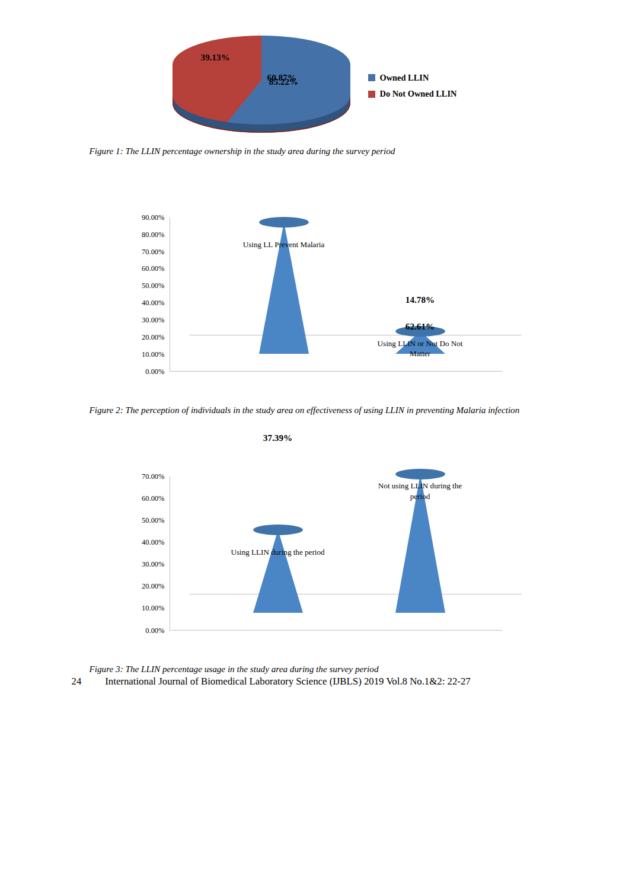39.13% 60.87%
Owned LLIN
Do Not Owned LLIN
Figure 1: The LLIN percentage ownership in the study area during the survey period
90.00% 80.00% 70.00% 60.00% 50.00% 40.00% 30.00% 20.00% 10.00% 0.00%
85.22% Using LL Prevent Malaria
14.78% Using LLIN or Not Do Not Matter
Figure 2: The perception of individuals in the study area on effectiveness of using LLIN in preventing Malaria infection
70.00% 60.00% 50.00% 40.00% 30.00% 20.00% 10.00% 0.00%
37.39% Using LLIN during the period
62.61% Not using LLIN during the period
Figure 3: The LLIN percentage usage in the study area during the survey period
24 International Journal of Biomedical Laboratory Science (IJBLS) 2019 Vol.8 No.1&2: 22-27